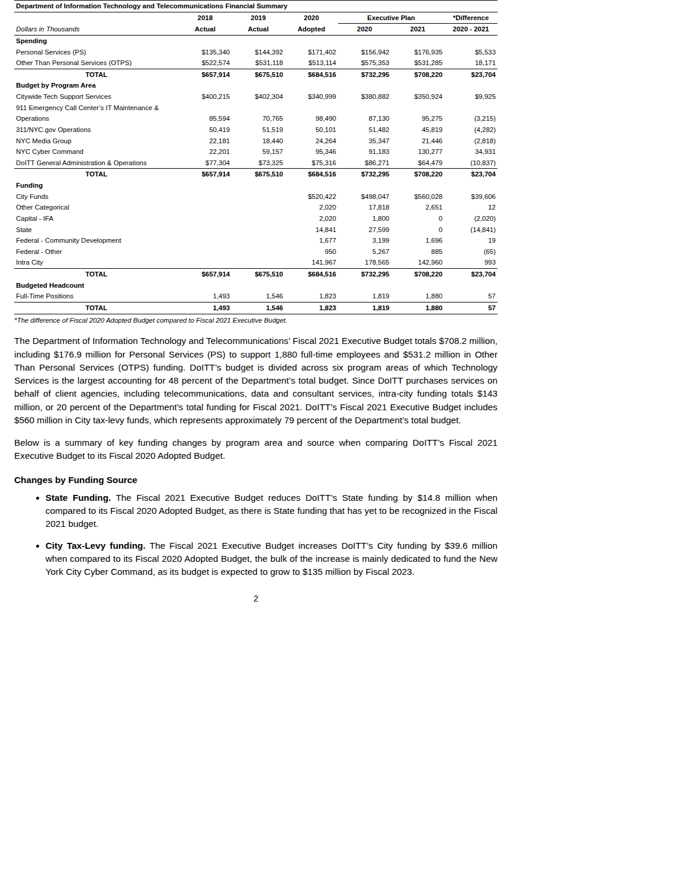| Department of Information Technology and Telecommunications Financial Summary |
| | 2018 | 2019 | 2020 | Executive Plan | *Difference |
| Dollars in Thousands | Actual | Actual | Adopted | 2020 | 2021 | 2020 - 2021 |
| Spending | | | | | | |
| Personal Services (PS) | $135,340 | $144,392 | $171,402 | $156,942 | $176,935 | $5,533 |
| Other Than Personal Services (OTPS) | $522,574 | $531,118 | $513,114 | $575,353 | $531,285 | 18,171 |
| TOTAL | $657,914 | $675,510 | $684,516 | $732,295 | $708,220 | $23,704 |
| Budget by Program Area | | | | | | |
| Citywide Tech Support Services | $400,215 | $402,304 | $340,999 | $380,882 | $350,924 | $9,925 |
| 911 Emergency Call Center’s IT Maintenance & | | | | | | |
| Operations | 85,594 | 70,765 | 98,490 | 87,130 | 95,275 | (3,215) |
| 311/NYC.gov Operations | 50,419 | 51,519 | 50,101 | 51,482 | 45,819 | (4,282) |
| NYC Media Group | 22,181 | 18,440 | 24,264 | 35,347 | 21,446 | (2,818) |
| NYC Cyber Command | 22,201 | 59,157 | 95,346 | 91,183 | 130,277 | 34,931 |
| DoITT General Administration & Operations | $77,304 | $73,325 | $75,316 | $86,271 | $64,479 | (10,837) |
| TOTAL | $657,914 | $675,510 | $684,516 | $732,295 | $708,220 | $23,704 |
| Funding | | | | | | |
| City Funds | | | $520,422 | $498,047 | $560,028 | $39,606 |
| Other Categorical | | | 2,020 | 17,818 | 2,651 | 12 |
| Capital - IFA | | | 2,020 | 1,800 | 0 | (2,020) |
| State | | | 14,841 | 27,599 | 0 | (14,841) |
| Federal - Community Development | | | 1,677 | 3,199 | 1,696 | 19 |
| Federal - Other | | | 950 | 5,267 | 885 | (65) |
| Intra City | | | 141,967 | 178,565 | 142,960 | 993 |
| TOTAL | $657,914 | $675,510 | $684,516 | $732,295 | $708,220 | $23,704 |
| Budgeted Headcount | | | | | | |
| Full-Time Positions | 1,493 | 1,546 | 1,823 | 1,819 | 1,880 | 57 |
| TOTAL | 1,493 | 1,546 | 1,823 | 1,819 | 1,880 | 57 |
*The difference of Fiscal 2020 Adopted Budget compared to Fiscal 2021 Executive Budget.
The Department of Information Technology and Telecommunications’ Fiscal 2021 Executive Budget totals $708.2 million, including $176.9 million for Personal Services (PS) to support 1,880 full-time employees and $531.2 million in Other Than Personal Services (OTPS) funding. DoITT’s budget is divided across six program areas of which Technology Services is the largest accounting for 48 percent of the Department’s total budget. Since DoITT purchases services on behalf of client agencies, including telecommunications, data and consultant services, intra-city funding totals $143 million, or 20 percent of the Department’s total funding for Fiscal 2021. DoITT’s Fiscal 2021 Executive Budget includes $560 million in City tax-levy funds, which represents approximately 79 percent of the Department’s total budget.
Below is a summary of key funding changes by program area and source when comparing DoITT’s Fiscal 2021 Executive Budget to its Fiscal 2020 Adopted Budget.
Changes by Funding Source
State Funding. The Fiscal 2021 Executive Budget reduces DoITT’s State funding by $14.8 million when compared to its Fiscal 2020 Adopted Budget, as there is State funding that has yet to be recognized in the Fiscal 2021 budget.
City Tax-Levy funding. The Fiscal 2021 Executive Budget increases DoITT’s City funding by $39.6 million when compared to its Fiscal 2020 Adopted Budget, the bulk of the increase is mainly dedicated to fund the New York City Cyber Command, as its budget is expected to grow to $135 million by Fiscal 2023.
2